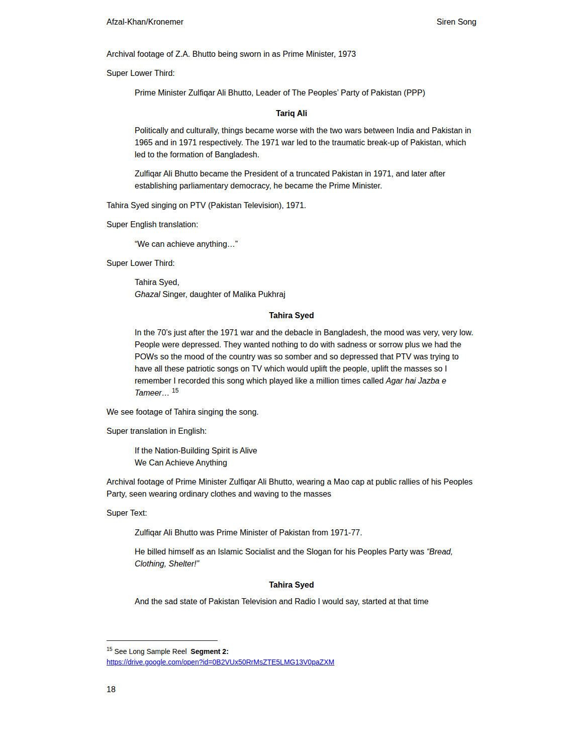Afzal-Khan/Kronemer Siren Song
Archival footage of Z.A. Bhutto being sworn in as Prime Minister, 1973
Super Lower Third:
Prime Minister Zulfiqar Ali Bhutto, Leader of The Peoples’ Party of Pakistan (PPP)
Tariq Ali
Politically and culturally, things became worse with the two wars between India and Pakistan in 1965 and in 1971 respectively. The 1971 war led to the traumatic break-up of Pakistan, which led to the formation of Bangladesh.
Zulfiqar Ali Bhutto became the President of a truncated Pakistan in 1971, and later after establishing parliamentary democracy, he became the Prime Minister.
Tahira Syed singing on PTV (Pakistan Television), 1971.
Super English translation:
“We can achieve anything…”
Super Lower Third:
Tahira Syed,
Ghazal Singer, daughter of Malika Pukhraj
Tahira Syed
In the 70’s just after the 1971 war and the debacle in Bangladesh, the mood was very, very low. People were depressed. They wanted nothing to do with sadness or sorrow plus we had the POWs so the mood of the country was so somber and so depressed that PTV was trying to have all these patriotic songs on TV which would uplift the people, uplift the masses so I remember I recorded this song which played like a million times called Agar hai Jazba e Tameer… 15
We see footage of Tahira singing the song.
Super translation in English:
If the Nation-Building Spirit is Alive
We Can Achieve Anything
Archival footage of Prime Minister Zulfiqar Ali Bhutto, wearing a Mao cap at public rallies of his Peoples Party, seen wearing ordinary clothes and waving to the masses
Super Text:
Zulfiqar Ali Bhutto was Prime Minister of Pakistan from 1971-77.
He billed himself as an Islamic Socialist and the Slogan for his Peoples Party was “Bread, Clothing, Shelter!”
Tahira Syed
And the sad state of Pakistan Television and Radio I would say, started at that time
15 See Long Sample Reel Segment 2:
https://drive.google.com/open?id=0B2VUx50RrMsZTE5LMG13V0paZXM
18